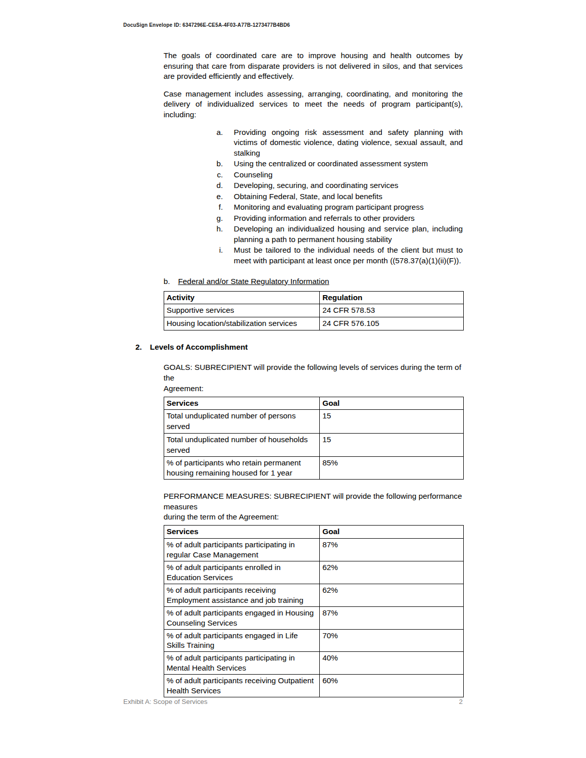DocuSign Envelope ID: 6347296E-CE5A-4F03-A77B-1273477B4BD6
The goals of coordinated care are to improve housing and health outcomes by ensuring that care from disparate providers is not delivered in silos, and that services are provided efficiently and effectively.
Case management includes assessing, arranging, coordinating, and monitoring the delivery of individualized services to meet the needs of program participant(s), including:
Providing ongoing risk assessment and safety planning with victims of domestic violence, dating violence, sexual assault, and stalking
Using the centralized or coordinated assessment system
Counseling
Developing, securing, and coordinating services
Obtaining Federal, State, and local benefits
Monitoring and evaluating program participant progress
Providing information and referrals to other providers
Developing an individualized housing and service plan, including planning a path to permanent housing stability
Must be tailored to the individual needs of the client but must to meet with participant at least once per month ((578.37(a)(1)(ii)(F)).
b. Federal and/or State Regulatory Information
| Activity | Regulation |
| --- | --- |
| Supportive services | 24 CFR 578.53 |
| Housing location/stabilization services | 24 CFR 576.105 |
2. Levels of Accomplishment
GOALS: SUBRECIPIENT will provide the following levels of services during the term of the
Agreement:
| Services | Goal |
| --- | --- |
| Total unduplicated number of persons served | 15 |
| Total unduplicated number of households served | 15 |
| % of participants who retain permanent housing remaining housed for 1 year | 85% |
PERFORMANCE MEASURES: SUBRECIPIENT will provide the following performance measures
during the term of the Agreement:
| Services | Goal |
| --- | --- |
| % of adult participants participating in regular Case Management | 87% |
| % of adult participants enrolled in Education Services | 62% |
| % of adult participants receiving Employment assistance and job training | 62% |
| % of adult participants engaged in Housing Counseling Services | 87% |
| % of adult participants engaged in Life Skills Training | 70% |
| % of adult participants participating in Mental Health Services | 40% |
| % of adult participants receiving Outpatient Health Services | 60% |
Exhibit A: Scope of Services 2